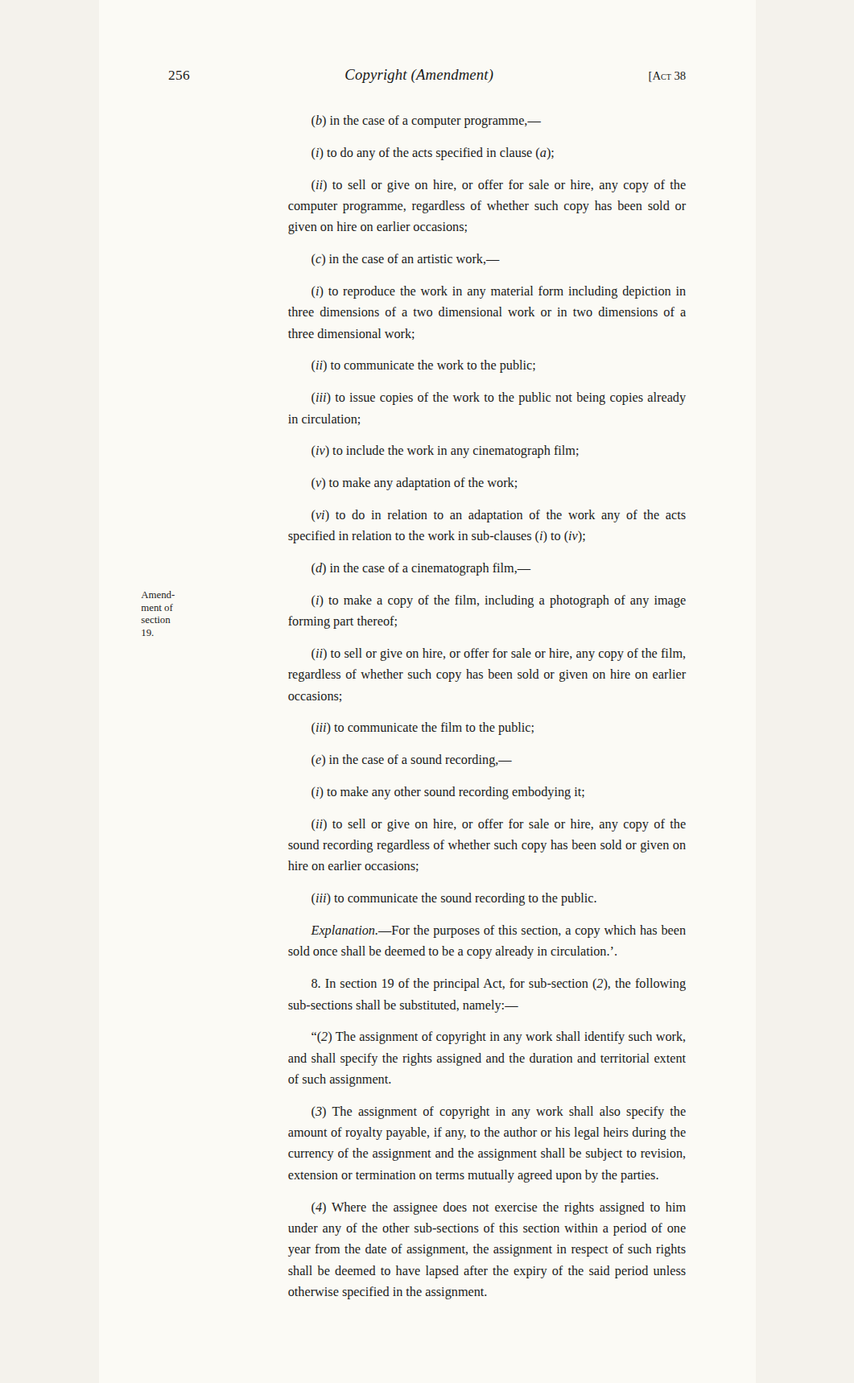256 Copyright (Amendment) [Act 38
(b) in the case of a computer programme,—
(i) to do any of the acts specified in clause (a);
(ii) to sell or give on hire, or offer for sale or hire, any copy of the computer programme, regardless of whether such copy has been sold or given on hire on earlier occasions;
(c) in the case of an artistic work,—
(i) to reproduce the work in any material form including depiction in three dimensions of a two dimensional work or in two dimensions of a three dimensional work;
(ii) to communicate the work to the public;
(iii) to issue copies of the work to the public not being copies already in circulation;
(iv) to include the work in any cinematograph film;
(v) to make any adaptation of the work;
(vi) to do in relation to an adaptation of the work any of the acts specified in relation to the work in sub-clauses (i) to (iv);
(d) in the case of a cinematograph film,—
(i) to make a copy of the film, including a photograph of any image forming part thereof;
(ii) to sell or give on hire, or offer for sale or hire, any copy of the film, regardless of whether such copy has been sold or given on hire on earlier occasions;
(iii) to communicate the film to the public;
(e) in the case of a sound recording,—
(i) to make any other sound recording embodying it;
(ii) to sell or give on hire, or offer for sale or hire, any copy of the sound recording regardless of whether such copy has been sold or given on hire on earlier occasions;
(iii) to communicate the sound recording to the public.
Explanation.—For the purposes of this section, a copy which has been sold once shall be deemed to be a copy already in circulation.’.
8. In section 19 of the principal Act, for sub-section (2), the following sub-sections shall be substituted, namely:—
“(2) The assignment of copyright in any work shall identify such work, and shall specify the rights assigned and the duration and territorial extent of such assignment.
(3) The assignment of copyright in any work shall also specify the amount of royalty payable, if any, to the author or his legal heirs during the currency of the assignment and the assignment shall be subject to revision, extension or termination on terms mutually agreed upon by the parties.
(4) Where the assignee does not exercise the rights assigned to him under any of the other sub-sections of this section within a period of one year from the date of assignment, the assignment in respect of such rights shall be deemed to have lapsed after the expiry of the said period unless otherwise specified in the assignment.
Amend-
ment of
section
19.